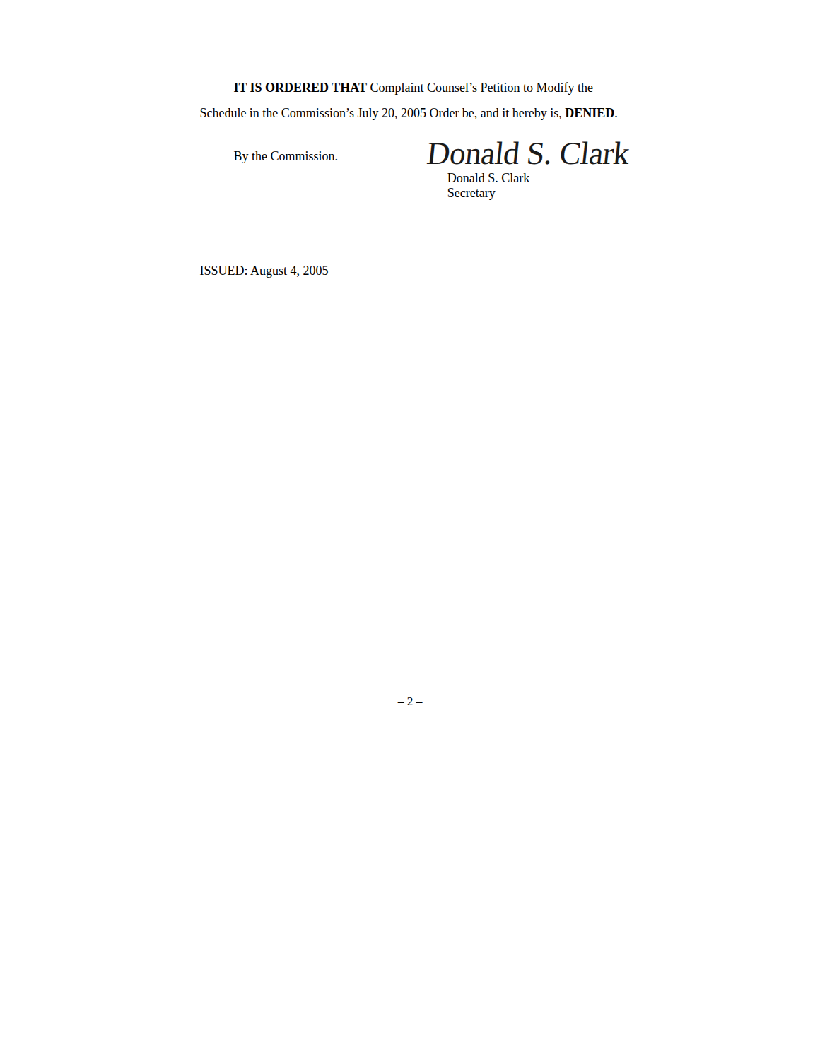IT IS ORDERED THAT Complaint Counsel’s Petition to Modify the Schedule in the Commission’s July 20, 2005 Order be, and it hereby is, DENIED.
By the Commission.
Donald S. Clark
Donald S. Clark
Secretary
ISSUED: August 4, 2005
– 2 –